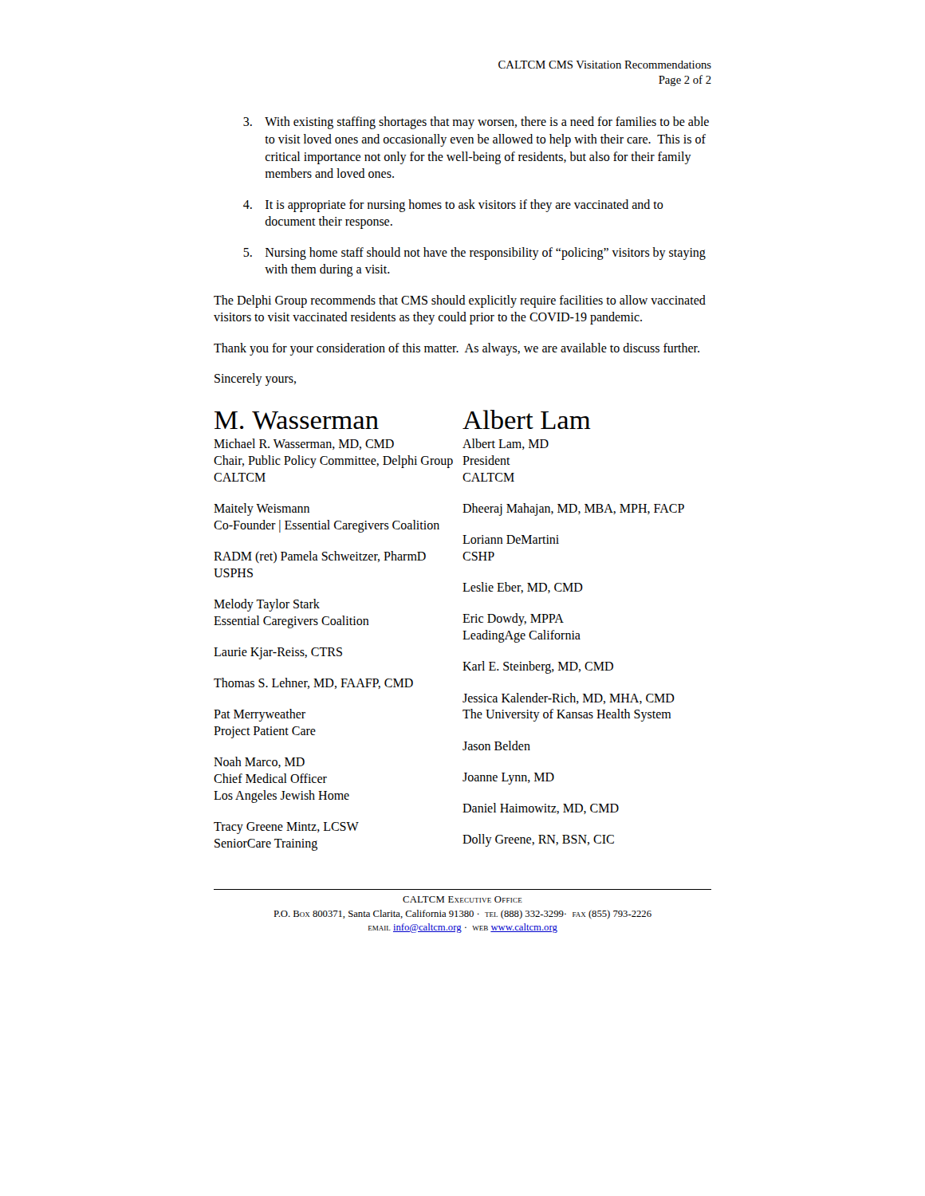CALTCM CMS Visitation Recommendations
Page 2 of 2
With existing staffing shortages that may worsen, there is a need for families to be able to visit loved ones and occasionally even be allowed to help with their care. This is of critical importance not only for the well-being of residents, but also for their family members and loved ones.
It is appropriate for nursing homes to ask visitors if they are vaccinated and to document their response.
Nursing home staff should not have the responsibility of “policing” visitors by staying with them during a visit.
The Delphi Group recommends that CMS should explicitly require facilities to allow vaccinated visitors to visit vaccinated residents as they could prior to the COVID-19 pandemic.
Thank you for your consideration of this matter. As always, we are available to discuss further.
Sincerely yours,
| M. Wasserman | Albert Lam |
| Michael R. Wasserman, MD, CMD Chair, Public Policy Committee, Delphi Group CALTCM Maitely Weismann Co-Founder / Essential Caregivers Coalition RADM (ret) Pamela Schweitzer, PharmD USPHS Melody Taylor Stark Essential Caregivers Coalition Laurie Kjar-Reiss, CTRS Thomas S. Lehner, MD, FAAFP, CMD Pat Merryweather Project Patient Care Noah Marco, MD Chief Medical Officer Los Angeles Jewish Home Tracy Greene Mintz, LCSW SeniorCare Training | Albert Lam, MD President CALTCM Dheeraj Mahajan, MD, MBA, MPH, FACP Loriann DeMartini CSHP Leslie Eber, MD, CMD Eric Dowdy, MPPA LeadingAge California Karl E. Steinberg, MD, CMD Jessica Kalender-Rich, MD, MHA, CMD The University of Kansas Health System Jason Belden Joanne Lynn, MD Daniel Haimowitz, MD, CMD Dolly Greene, RN, BSN, CIC |
CALTCM Executive Office
P.O. Box 800371, Santa Clarita, California 91380 · tel (888) 332-3299· fax (855) 793-2226
email info@caltcm.org · web www.caltcm.org